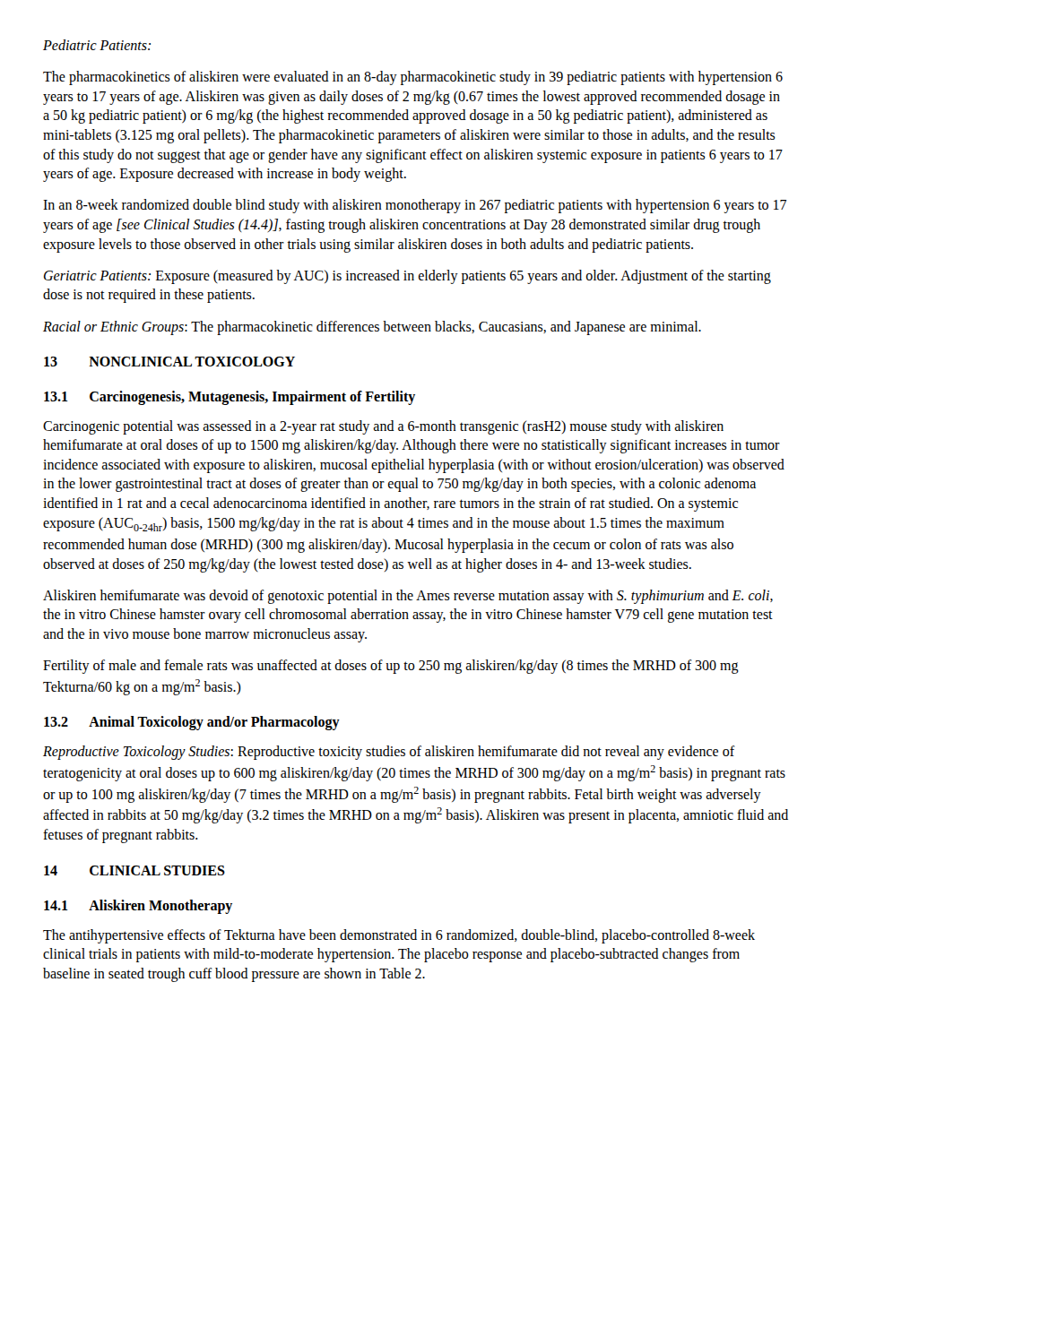Pediatric Patients:
The pharmacokinetics of aliskiren were evaluated in an 8-day pharmacokinetic study in 39 pediatric patients with hypertension 6 years to 17 years of age. Aliskiren was given as daily doses of 2 mg/kg (0.67 times the lowest approved recommended dosage in a 50 kg pediatric patient) or 6 mg/kg (the highest recommended approved dosage in a 50 kg pediatric patient), administered as mini-tablets (3.125 mg oral pellets). The pharmacokinetic parameters of aliskiren were similar to those in adults, and the results of this study do not suggest that age or gender have any significant effect on aliskiren systemic exposure in patients 6 years to 17 years of age. Exposure decreased with increase in body weight.
In an 8-week randomized double blind study with aliskiren monotherapy in 267 pediatric patients with hypertension 6 years to 17 years of age [see Clinical Studies (14.4)], fasting trough aliskiren concentrations at Day 28 demonstrated similar drug trough exposure levels to those observed in other trials using similar aliskiren doses in both adults and pediatric patients.
Geriatric Patients: Exposure (measured by AUC) is increased in elderly patients 65 years and older. Adjustment of the starting dose is not required in these patients.
Racial or Ethnic Groups: The pharmacokinetic differences between blacks, Caucasians, and Japanese are minimal.
13 NONCLINICAL TOXICOLOGY
13.1 Carcinogenesis, Mutagenesis, Impairment of Fertility
Carcinogenic potential was assessed in a 2-year rat study and a 6-month transgenic (rasH2) mouse study with aliskiren hemifumarate at oral doses of up to 1500 mg aliskiren/kg/day. Although there were no statistically significant increases in tumor incidence associated with exposure to aliskiren, mucosal epithelial hyperplasia (with or without erosion/ulceration) was observed in the lower gastrointestinal tract at doses of greater than or equal to 750 mg/kg/day in both species, with a colonic adenoma identified in 1 rat and a cecal adenocarcinoma identified in another, rare tumors in the strain of rat studied. On a systemic exposure (AUC0-24hr) basis, 1500 mg/kg/day in the rat is about 4 times and in the mouse about 1.5 times the maximum recommended human dose (MRHD) (300 mg aliskiren/day). Mucosal hyperplasia in the cecum or colon of rats was also observed at doses of 250 mg/kg/day (the lowest tested dose) as well as at higher doses in 4- and 13-week studies.
Aliskiren hemifumarate was devoid of genotoxic potential in the Ames reverse mutation assay with S. typhimurium and E. coli, the in vitro Chinese hamster ovary cell chromosomal aberration assay, the in vitro Chinese hamster V79 cell gene mutation test and the in vivo mouse bone marrow micronucleus assay.
Fertility of male and female rats was unaffected at doses of up to 250 mg aliskiren/kg/day (8 times the MRHD of 300 mg Tekturna/60 kg on a mg/m2 basis.)
13.2 Animal Toxicology and/or Pharmacology
Reproductive Toxicology Studies: Reproductive toxicity studies of aliskiren hemifumarate did not reveal any evidence of teratogenicity at oral doses up to 600 mg aliskiren/kg/day (20 times the MRHD of 300 mg/day on a mg/m2 basis) in pregnant rats or up to 100 mg aliskiren/kg/day (7 times the MRHD on a mg/m2 basis) in pregnant rabbits. Fetal birth weight was adversely affected in rabbits at 50 mg/kg/day (3.2 times the MRHD on a mg/m2 basis). Aliskiren was present in placenta, amniotic fluid and fetuses of pregnant rabbits.
14 CLINICAL STUDIES
14.1 Aliskiren Monotherapy
The antihypertensive effects of Tekturna have been demonstrated in 6 randomized, double-blind, placebo-controlled 8-week clinical trials in patients with mild-to-moderate hypertension. The placebo response and placebo-subtracted changes from baseline in seated trough cuff blood pressure are shown in Table 2.